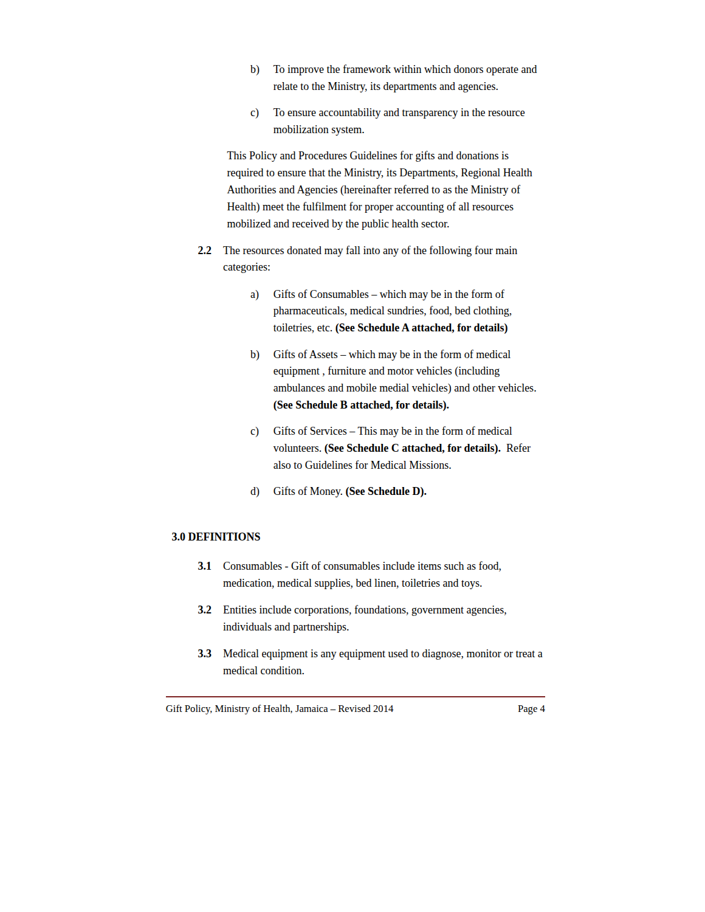b) To improve the framework within which donors operate and relate to the Ministry, its departments and agencies.
c) To ensure accountability and transparency in the resource mobilization system.
This Policy and Procedures Guidelines for gifts and donations is required to ensure that the Ministry, its Departments, Regional Health Authorities and Agencies (hereinafter referred to as the Ministry of Health) meet the fulfilment for proper accounting of all resources mobilized and received by the public health sector.
2.2 The resources donated may fall into any of the following four main categories:
a) Gifts of Consumables – which may be in the form of pharmaceuticals, medical sundries, food, bed clothing, toiletries, etc. (See Schedule A attached, for details)
b) Gifts of Assets – which may be in the form of medical equipment , furniture and motor vehicles (including ambulances and mobile medial vehicles) and other vehicles. (See Schedule B attached, for details).
c) Gifts of Services – This may be in the form of medical volunteers. (See Schedule C attached, for details). Refer also to Guidelines for Medical Missions.
d) Gifts of Money. (See Schedule D).
3.0 DEFINITIONS
3.1 Consumables - Gift of consumables include items such as food, medication, medical supplies, bed linen, toiletries and toys.
3.2 Entities include corporations, foundations, government agencies, individuals and partnerships.
3.3 Medical equipment is any equipment used to diagnose, monitor or treat a medical condition.
Gift Policy, Ministry of Health, Jamaica – Revised 2014 Page 4